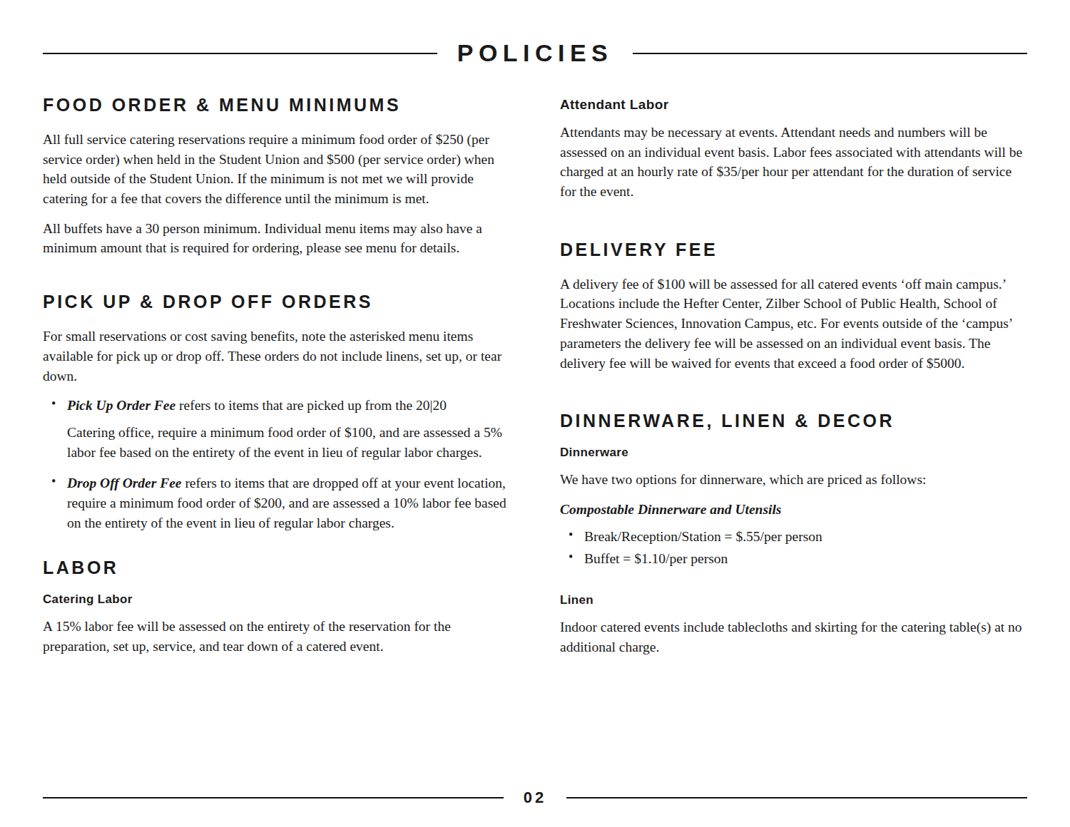POLICIES
FOOD ORDER & MENU MINIMUMS
All full service catering reservations require a minimum food order of $250 (per service order) when held in the Student Union and $500 (per service order) when held outside of the Student Union. If the minimum is not met we will provide catering for a fee that covers the difference until the minimum is met.
All buffets have a 30 person minimum. Individual menu items may also have a minimum amount that is required for ordering, please see menu for details.
PICK UP & DROP OFF ORDERS
For small reservations or cost saving benefits, note the asterisked menu items available for pick up or drop off. These orders do not include linens, set up, or tear down.
Pick Up Order Fee refers to items that are picked up from the 20|20
Catering office, require a minimum food order of $100, and are assessed a 5% labor fee based on the entirety of the event in lieu of regular labor charges.
Drop Off Order Fee refers to items that are dropped off at your event location, require a minimum food order of $200, and are assessed a 10% labor fee based on the entirety of the event in lieu of regular labor charges.
LABOR
Catering Labor
A 15% labor fee will be assessed on the entirety of the reservation for the preparation, set up, service, and tear down of a catered event.
Attendant Labor
Attendants may be necessary at events. Attendant needs and numbers will be assessed on an individual event basis. Labor fees associated with attendants will be charged at an hourly rate of $35/per hour per attendant for the duration of service for the event.
DELIVERY FEE
A delivery fee of $100 will be assessed for all catered events ‘off main campus.’ Locations include the Hefter Center, Zilber School of Public Health, School of Freshwater Sciences, Innovation Campus, etc. For events outside of the ‘campus’ parameters the delivery fee will be assessed on an individual event basis. The delivery fee will be waived for events that exceed a food order of $5000.
DINNERWARE, LINEN & DECOR
Dinnerware
We have two options for dinnerware, which are priced as follows:
Compostable Dinnerware and Utensils
Break/Reception/Station = $.55/per person
Buffet = $1.10/per person
Linen
Indoor catered events include tablecloths and skirting for the catering table(s) at no additional charge.
02